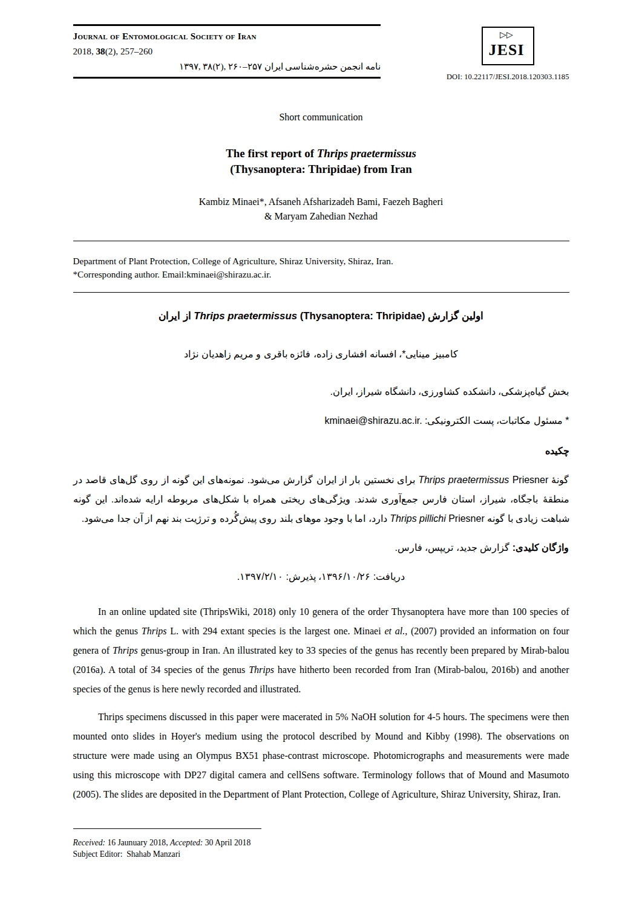Journal of Entomological Society of Iran
2018, 38(2), 257–260
نامه انجمن حشره‌شناسی ایران ۲۵۷–۲۶۰ ,(۲)۳۸ ,۱۳۹۷
▷▷JESI
DOI: 10.22117/JESI.2018.120303.1185
Short communication
The first report of Thrips praetermissus
(Thysanoptera: Thripidae) from Iran
Kambiz Minaei*, Afsaneh Afsharizadeh Bami, Faezeh Bagheri
& Maryam Zahedian Nezhad
Department of Plant Protection, College of Agriculture, Shiraz University, Shiraz, Iran.
*Corresponding author. Email:kminaei@shirazu.ac.ir.
اولین گزارش (Thysanoptera: Thripidae) Thrips praetermissus از ایران
کامبیز مینایی*، افسانه افشاری زاده، فائزه باقری و مریم زاهدیان نژاد
بخش گیاه‌پزشکی، دانشکده کشاورزی، دانشگاه شیراز، ایران.
* مسئول مکاتبات، پست الکترونیکی: kminaei@shirazu.ac.ir.
چکیده
گونۀ Thrips praetermissus Priesner برای نخستین بار از ایران گزارش می‌شود. نمونه‌های این گونه از روی گل‌های قاصد در منطقۀ باجگاه، شیراز، استان فارس جمع‌آوری شدند. ویژگی‌های ریختی همراه با شکل‌های مربوطه ارایه شده‌اند. این گونه شباهت زیادی با گونه Thrips pillichi Priesner دارد، اما با وجود موهای بلند روی پیش‌گُرده و ترژیت بند نهم از آن جدا می‌شود.
واژگان کلیدی: گزارش جدید، تریپس، فارس.
دریافت: ۱۳۹۶/۱۰/۲۶، پذیرش: ۱۳۹۷/۲/۱۰.
In an online updated site (ThripsWiki, 2018) only 10 genera of the order Thysanoptera have more than 100 species of which the genus Thrips L. with 294 extant species is the largest one. Minaei et al., (2007) provided an information on four genera of Thrips genus-group in Iran. An illustrated key to 33 species of the genus has recently been prepared by Mirab-balou (2016a). A total of 34 species of the genus Thrips have hitherto been recorded from Iran (Mirab-balou, 2016b) and another species of the genus is here newly recorded and illustrated.
Thrips specimens discussed in this paper were macerated in 5% NaOH solution for 4-5 hours. The specimens were then mounted onto slides in Hoyer's medium using the protocol described by Mound and Kibby (1998). The observations on structure were made using an Olympus BX51 phase-contrast microscope. Photomicrographs and measurements were made using this microscope with DP27 digital camera and cellSens software. Terminology follows that of Mound and Masumoto (2005). The slides are deposited in the Department of Plant Protection, College of Agriculture, Shiraz University, Shiraz, Iran.
Received: 16 Jaunuary 2018, Accepted: 30 April 2018
Subject Editor: Shahab Manzari